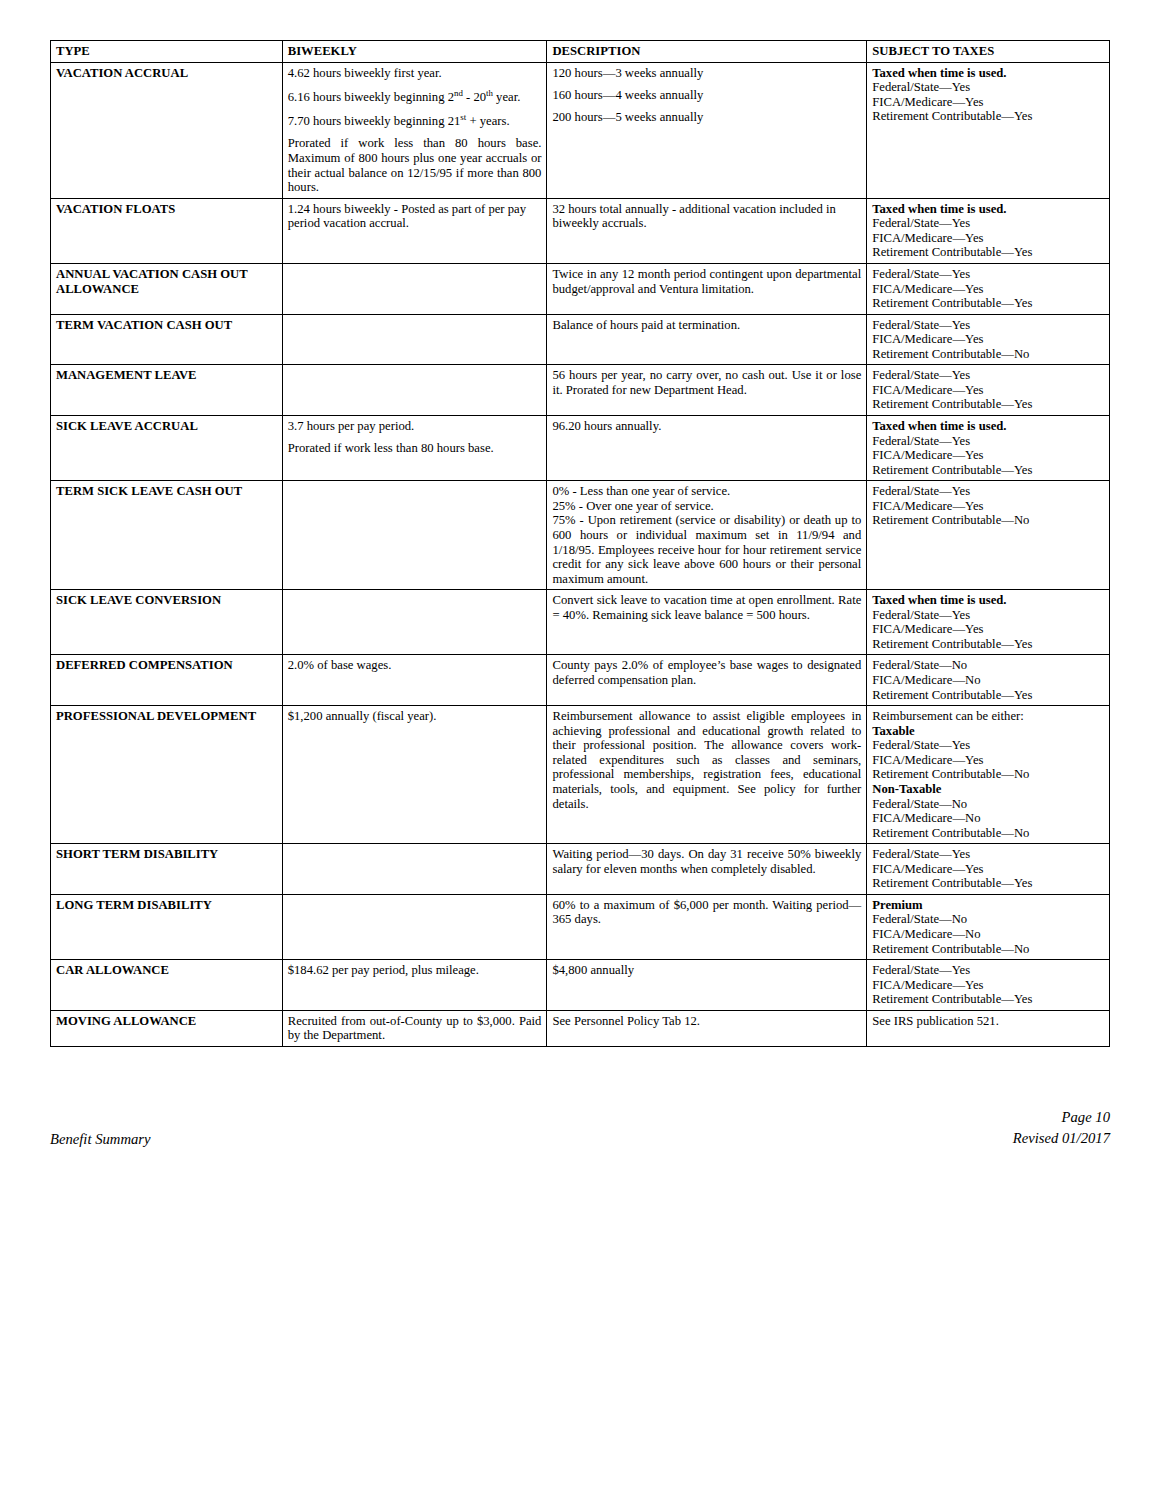| TYPE | BIWEEKLY | DESCRIPTION | SUBJECT TO TAXES |
| --- | --- | --- | --- |
| VACATION ACCRUAL | 4.62 hours biweekly first year. 6.16 hours biweekly beginning 2 nd - 20 th year. 7.70 hours biweekly beginning 21 st + years. Prorated if work less than 80 hours base. Maximum of 800 hours plus one year accruals or their actual balance on 12/15/95 if more than 800 hours. | 120 hours—3 weeks annually 160 hours—4 weeks annually 200 hours—5 weeks annually | Taxed when time is used. Federal/State—Yes FICA/Medicare—Yes Retirement Contributable—Yes |
| VACATION FLOATS | 1.24 hours biweekly - Posted as part of per pay period vacation accrual. | 32 hours total annually - additional vacation included in biweekly accruals. | Taxed when time is used. Federal/State—Yes FICA/Medicare—Yes Retirement Contributable—Yes |
| ANNUAL VACATION CASH OUT ALLOWANCE | | Twice in any 12 month period contingent upon departmental budget/approval and Ventura limitation. | Federal/State—Yes FICA/Medicare—Yes Retirement Contributable—Yes |
| TERM VACATION CASH OUT | | Balance of hours paid at termination. | Federal/State—Yes FICA/Medicare—Yes Retirement Contributable—No |
| MANAGEMENT LEAVE | | 56 hours per year, no carry over, no cash out. Use it or lose it. Prorated for new Department Head. | Federal/State—Yes FICA/Medicare—Yes Retirement Contributable—Yes |
| SICK LEAVE ACCRUAL | 3.7 hours per pay period. Prorated if work less than 80 hours base. | 96.20 hours annually. | Taxed when time is used. Federal/State—Yes FICA/Medicare—Yes Retirement Contributable—Yes |
| TERM SICK LEAVE CASH OUT | | 0% - Less than one year of service. 25% - Over one year of service. 75% - Upon retirement (service or disability) or death up to 600 hours or individual maximum set in 11/9/94 and 1/18/95. Employees receive hour for hour retirement service credit for any sick leave above 600 hours or their personal maximum amount. | Federal/State—Yes FICA/Medicare—Yes Retirement Contributable—No |
| SICK LEAVE CONVERSION | | Convert sick leave to vacation time at open enrollment. Rate = 40%. Remaining sick leave balance = 500 hours. | Taxed when time is used. Federal/State—Yes FICA/Medicare—Yes Retirement Contributable—Yes |
| DEFERRED COMPENSATION | 2.0% of base wages. | County pays 2.0% of employee’s base wages to designated deferred compensation plan. | Federal/State—No FICA/Medicare—No Retirement Contributable—Yes |
| PROFESSIONAL DEVELOPMENT | $1,200 annually (fiscal year). | Reimbursement allowance to assist eligible employees in achieving professional and educational growth related to their professional position. The allowance covers work-related expenditures such as classes and seminars, professional memberships, registration fees, educational materials, tools, and equipment. See policy for further details. | Reimbursement can be either: Taxable Federal/State—Yes FICA/Medicare—Yes Retirement Contributable—No Non-Taxable Federal/State—No FICA/Medicare—No Retirement Contributable—No |
| SHORT TERM DISABILITY | | Waiting period—30 days. On day 31 receive 50% biweekly salary for eleven months when completely disabled. | Federal/State—Yes FICA/Medicare—Yes Retirement Contributable—Yes |
| LONG TERM DISABILITY | | 60% to a maximum of $6,000 per month. Waiting period—365 days. | Premium Federal/State—No FICA/Medicare—No Retirement Contributable—No |
| CAR ALLOWANCE | $184.62 per pay period, plus mileage. | $4,800 annually | Federal/State—Yes FICA/Medicare—Yes Retirement Contributable—Yes |
| MOVING ALLOWANCE | Recruited from out-of-County up to $3,000. Paid by the Department. | See Personnel Policy Tab 12. | See IRS publication 521. |
Benefit Summary
Page 10
Revised 01/2017